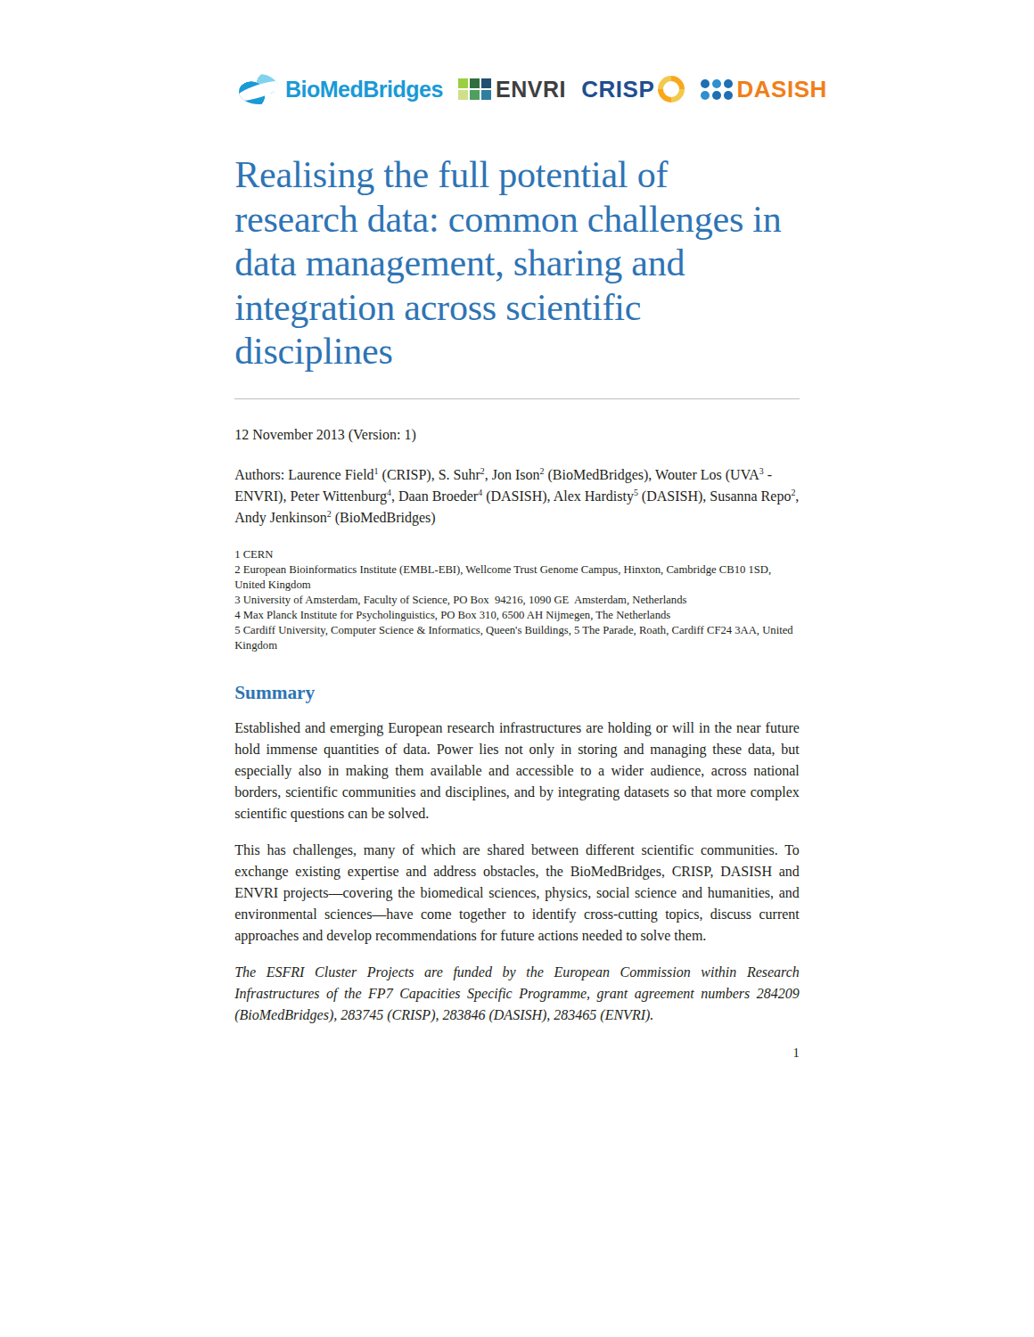BioMedBridges
ENVRI
CRISP
DASISH
Realising the full potential of research data: common challenges in data management, sharing and integration across scientific disciplines
12 November 2013 (Version: 1)
Authors: Laurence Field1 (CRISP), S. Suhr2, Jon Ison2 (BioMedBridges), Wouter Los (UVA3 - ENVRI), Peter Wittenburg4, Daan Broeder4 (DASISH), Alex Hardisty5 (DASISH), Susanna Repo2, Andy Jenkinson2 (BioMedBridges)
1 CERN
2 European Bioinformatics Institute (EMBL-EBI), Wellcome Trust Genome Campus, Hinxton, Cambridge CB10 1SD, United Kingdom
3 University of Amsterdam, Faculty of Science, PO Box 94216, 1090 GE Amsterdam, Netherlands
4 Max Planck Institute for Psycholinguistics, PO Box 310, 6500 AH Nijmegen, The Netherlands
5 Cardiff University, Computer Science & Informatics, Queen's Buildings, 5 The Parade, Roath, Cardiff CF24 3AA, United Kingdom
Summary
Established and emerging European research infrastructures are holding or will in the near future hold immense quantities of data. Power lies not only in storing and managing these data, but especially also in making them available and accessible to a wider audience, across national borders, scientific communities and disciplines, and by integrating datasets so that more complex scientific questions can be solved.
This has challenges, many of which are shared between different scientific communities. To exchange existing expertise and address obstacles, the BioMedBridges, CRISP, DASISH and ENVRI projects—covering the biomedical sciences, physics, social science and humanities, and environmental sciences—have come together to identify cross-cutting topics, discuss current approaches and develop recommendations for future actions needed to solve them.
The ESFRI Cluster Projects are funded by the European Commission within Research Infrastructures of the FP7 Capacities Specific Programme, grant agreement numbers 284209 (BioMedBridges), 283745 (CRISP), 283846 (DASISH), 283465 (ENVRI).
1